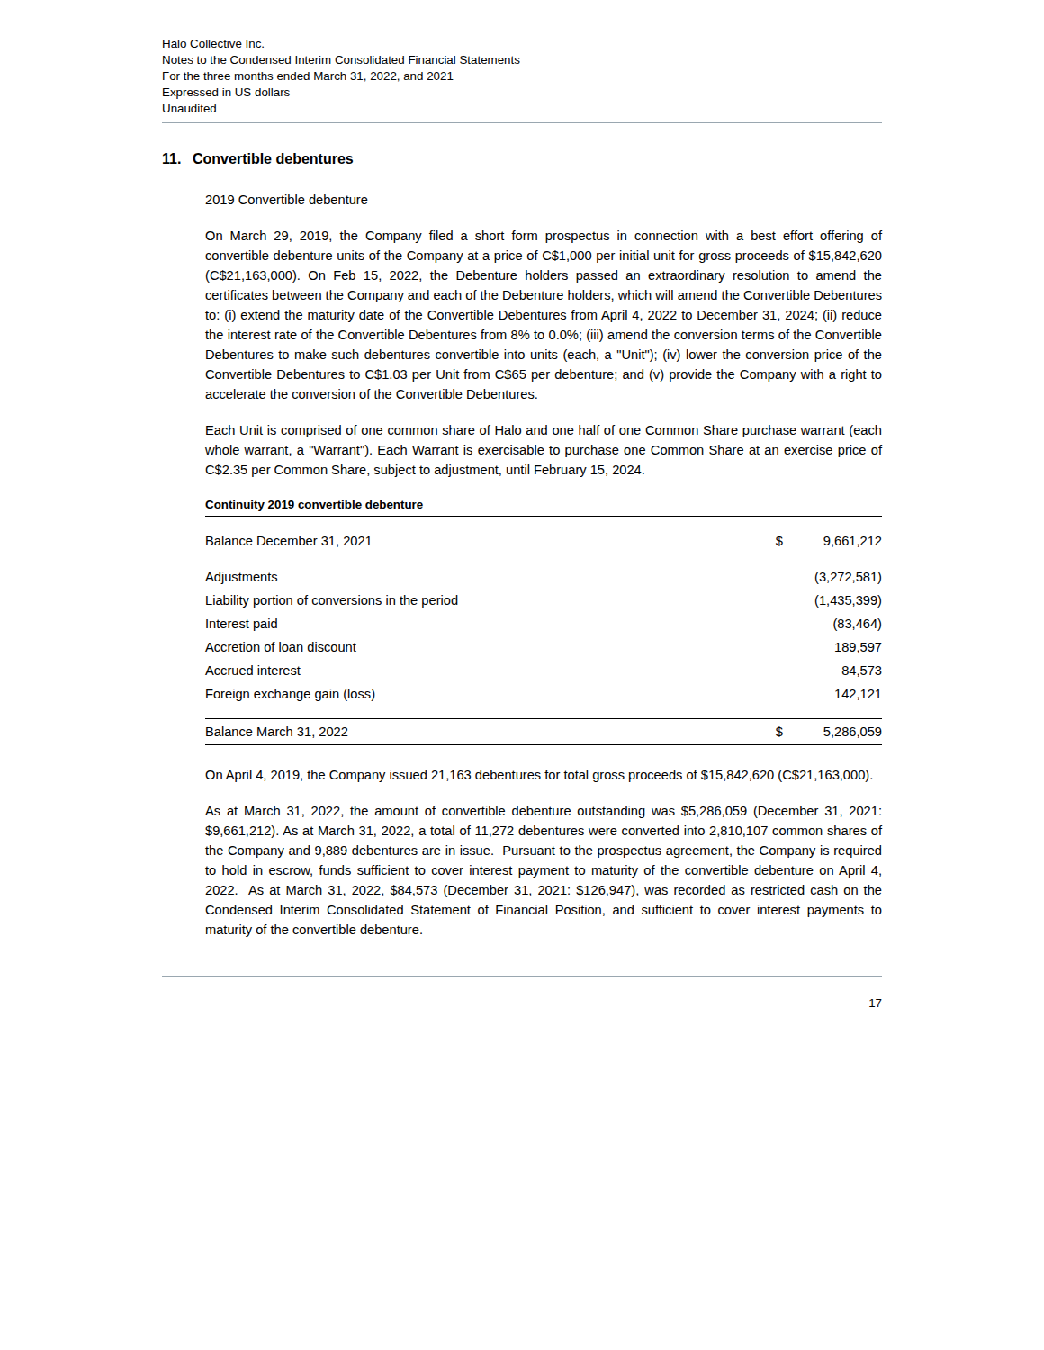Halo Collective Inc.
Notes to the Condensed Interim Consolidated Financial Statements
For the three months ended March 31, 2022, and 2021
Expressed in US dollars
Unaudited
11. Convertible debentures
2019 Convertible debenture
On March 29, 2019, the Company filed a short form prospectus in connection with a best effort offering of convertible debenture units of the Company at a price of C$1,000 per initial unit for gross proceeds of $15,842,620 (C$21,163,000). On Feb 15, 2022, the Debenture holders passed an extraordinary resolution to amend the certificates between the Company and each of the Debenture holders, which will amend the Convertible Debentures to: (i) extend the maturity date of the Convertible Debentures from April 4, 2022 to December 31, 2024; (ii) reduce the interest rate of the Convertible Debentures from 8% to 0.0%; (iii) amend the conversion terms of the Convertible Debentures to make such debentures convertible into units (each, a "Unit"); (iv) lower the conversion price of the Convertible Debentures to C$1.03 per Unit from C$65 per debenture; and (v) provide the Company with a right to accelerate the conversion of the Convertible Debentures.
Each Unit is comprised of one common share of Halo and one half of one Common Share purchase warrant (each whole warrant, a "Warrant"). Each Warrant is exercisable to purchase one Common Share at an exercise price of C$2.35 per Common Share, subject to adjustment, until February 15, 2024.
Continuity 2019 convertible debenture
| Balance December 31, 2021 | $ | 9,661,212 |
| Adjustments | | (3,272,581) |
| Liability portion of conversions in the period | | (1,435,399) |
| Interest paid | | (83,464) |
| Accretion of loan discount | | 189,597 |
| Accrued interest | | 84,573 |
| Foreign exchange gain (loss) | | 142,121 |
| Balance March 31, 2022 | $ | 5,286,059 |
On April 4, 2019, the Company issued 21,163 debentures for total gross proceeds of $15,842,620 (C$21,163,000).
As at March 31, 2022, the amount of convertible debenture outstanding was $5,286,059 (December 31, 2021: $9,661,212). As at March 31, 2022, a total of 11,272 debentures were converted into 2,810,107 common shares of the Company and 9,889 debentures are in issue. Pursuant to the prospectus agreement, the Company is required to hold in escrow, funds sufficient to cover interest payment to maturity of the convertible debenture on April 4, 2022. As at March 31, 2022, $84,573 (December 31, 2021: $126,947), was recorded as restricted cash on the Condensed Interim Consolidated Statement of Financial Position, and sufficient to cover interest payments to maturity of the convertible debenture.
17